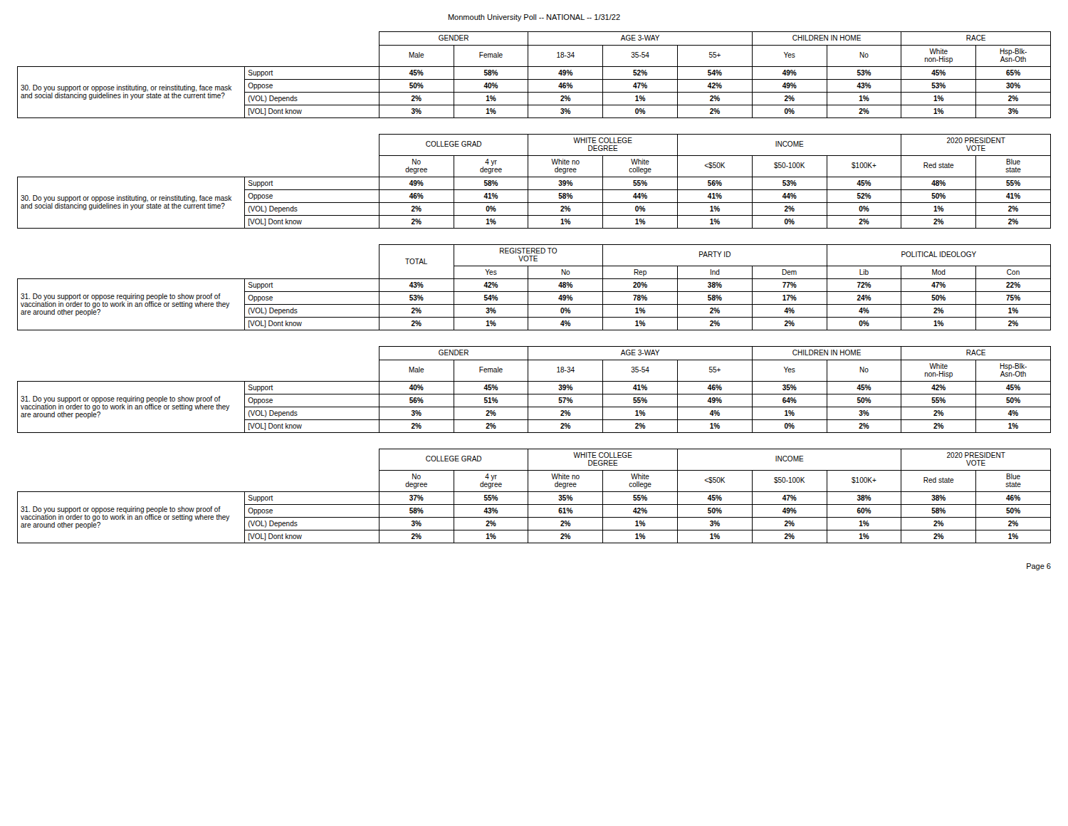Monmouth University Poll -- NATIONAL -- 1/31/22
| | | GENDER | AGE 3-WAY | CHILDREN IN HOME | RACE |
| --- | --- | --- | --- | --- | --- |
| Male | Female | 18-34 | 35-54 | 55+ | Yes | No | White non-Hisp | Hsp-Blk- Asn-Oth |
| 30. Do you support or oppose instituting, or reinstituting, face mask and social distancing guidelines in your state at the current time? | Support | 45% | 58% | 49% | 52% | 54% | 49% | 53% | 45% | 65% |
| Oppose | 50% | 40% | 46% | 47% | 42% | 49% | 43% | 53% | 30% |
| (VOL) Depends | 2% | 1% | 2% | 1% | 2% | 2% | 1% | 1% | 2% |
| [VOL] Dont know | 3% | 1% | 3% | 0% | 2% | 0% | 2% | 1% | 3% |
| | | COLLEGE GRAD | WHITE COLLEGE DEGREE | INCOME | 2020 PRESIDENT VOTE |
| --- | --- | --- | --- | --- | --- |
| No degree | 4 yr degree | White no degree | White college | <$50K | $50-100K | $100K+ | Red state | Blue state |
| 30. Do you support or oppose instituting, or reinstituting, face mask and social distancing guidelines in your state at the current time? | Support | 49% | 58% | 39% | 55% | 56% | 53% | 45% | 48% | 55% |
| Oppose | 46% | 41% | 58% | 44% | 41% | 44% | 52% | 50% | 41% |
| (VOL) Depends | 2% | 0% | 2% | 0% | 1% | 2% | 0% | 1% | 2% |
| [VOL] Dont know | 2% | 1% | 1% | 1% | 1% | 0% | 2% | 2% | 2% |
| | | TOTAL | REGISTERED TO VOTE | PARTY ID | POLITICAL IDEOLOGY |
| --- | --- | --- | --- | --- | --- |
| Yes | No | Rep | Ind | Dem | Lib | Mod | Con |
| 31. Do you support or oppose requiring people to show proof of vaccination in order to go to work in an office or setting where they are around other people? | Support | 43% | 42% | 48% | 20% | 38% | 77% | 72% | 47% | 22% |
| Oppose | 53% | 54% | 49% | 78% | 58% | 17% | 24% | 50% | 75% |
| (VOL) Depends | 2% | 3% | 0% | 1% | 2% | 4% | 4% | 2% | 1% |
| [VOL] Dont know | 2% | 1% | 4% | 1% | 2% | 2% | 0% | 1% | 2% |
| | | GENDER | AGE 3-WAY | CHILDREN IN HOME | RACE |
| --- | --- | --- | --- | --- | --- |
| Male | Female | 18-34 | 35-54 | 55+ | Yes | No | White non-Hisp | Hsp-Blk- Asn-Oth |
| 31. Do you support or oppose requiring people to show proof of vaccination in order to go to work in an office or setting where they are around other people? | Support | 40% | 45% | 39% | 41% | 46% | 35% | 45% | 42% | 45% |
| Oppose | 56% | 51% | 57% | 55% | 49% | 64% | 50% | 55% | 50% |
| (VOL) Depends | 3% | 2% | 2% | 1% | 4% | 1% | 3% | 2% | 4% |
| [VOL] Dont know | 2% | 2% | 2% | 2% | 1% | 0% | 2% | 2% | 1% |
| | | COLLEGE GRAD | WHITE COLLEGE DEGREE | INCOME | 2020 PRESIDENT VOTE |
| --- | --- | --- | --- | --- | --- |
| No degree | 4 yr degree | White no degree | White college | <$50K | $50-100K | $100K+ | Red state | Blue state |
| 31. Do you support or oppose requiring people to show proof of vaccination in order to go to work in an office or setting where they are around other people? | Support | 37% | 55% | 35% | 55% | 45% | 47% | 38% | 38% | 46% |
| Oppose | 58% | 43% | 61% | 42% | 50% | 49% | 60% | 58% | 50% |
| (VOL) Depends | 3% | 2% | 2% | 1% | 3% | 2% | 1% | 2% | 2% |
| [VOL] Dont know | 2% | 1% | 2% | 1% | 1% | 2% | 1% | 2% | 1% |
Page 6